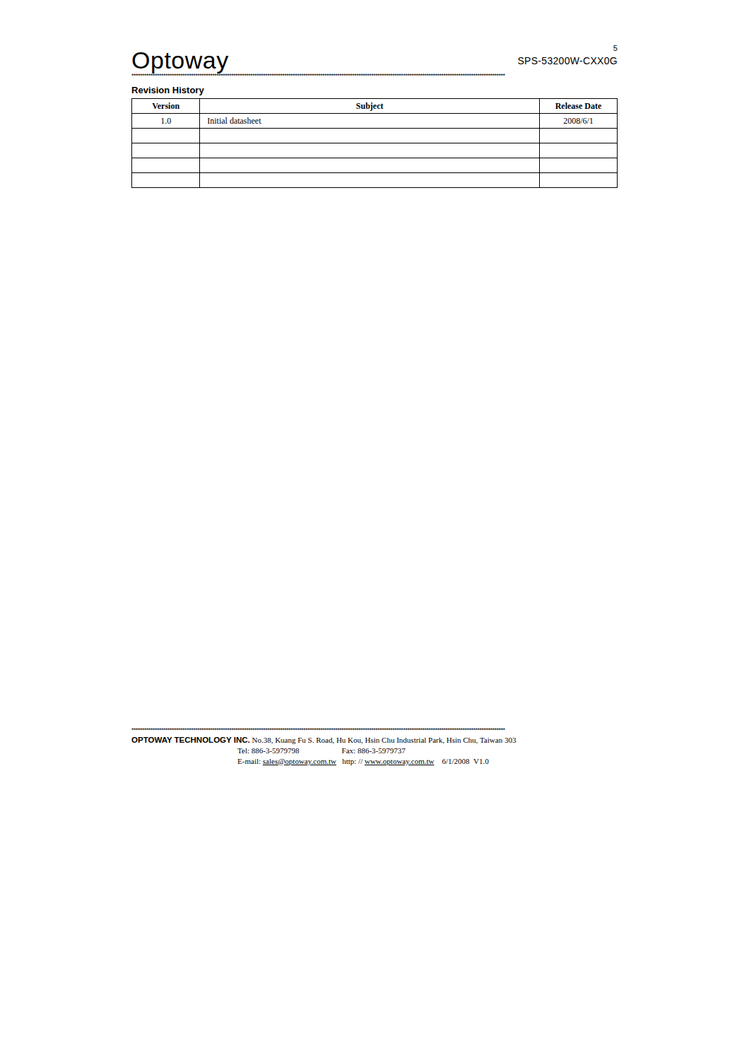Optoway
5
SPS-53200W-CXX0G
********************************************************************************************************************************************************************************
Revision History
| Version | Subject | Release Date |
| --- | --- | --- |
| 1.0 | Initial datasheet | 2008/6/1 |
********************************************************************************************************************************************************************************
OPTOWAY TECHNOLOGY INC. No.38, Kuang Fu S. Road, Hu Kou, Hsin Chu Industrial Park, Hsin Chu, Taiwan 303
Tel: 886-3-5979798 Fax: 886-3-5979737
E-mail: sales@optoway.com.tw http: // www.optoway.com.tw 6/1/2008 V1.0